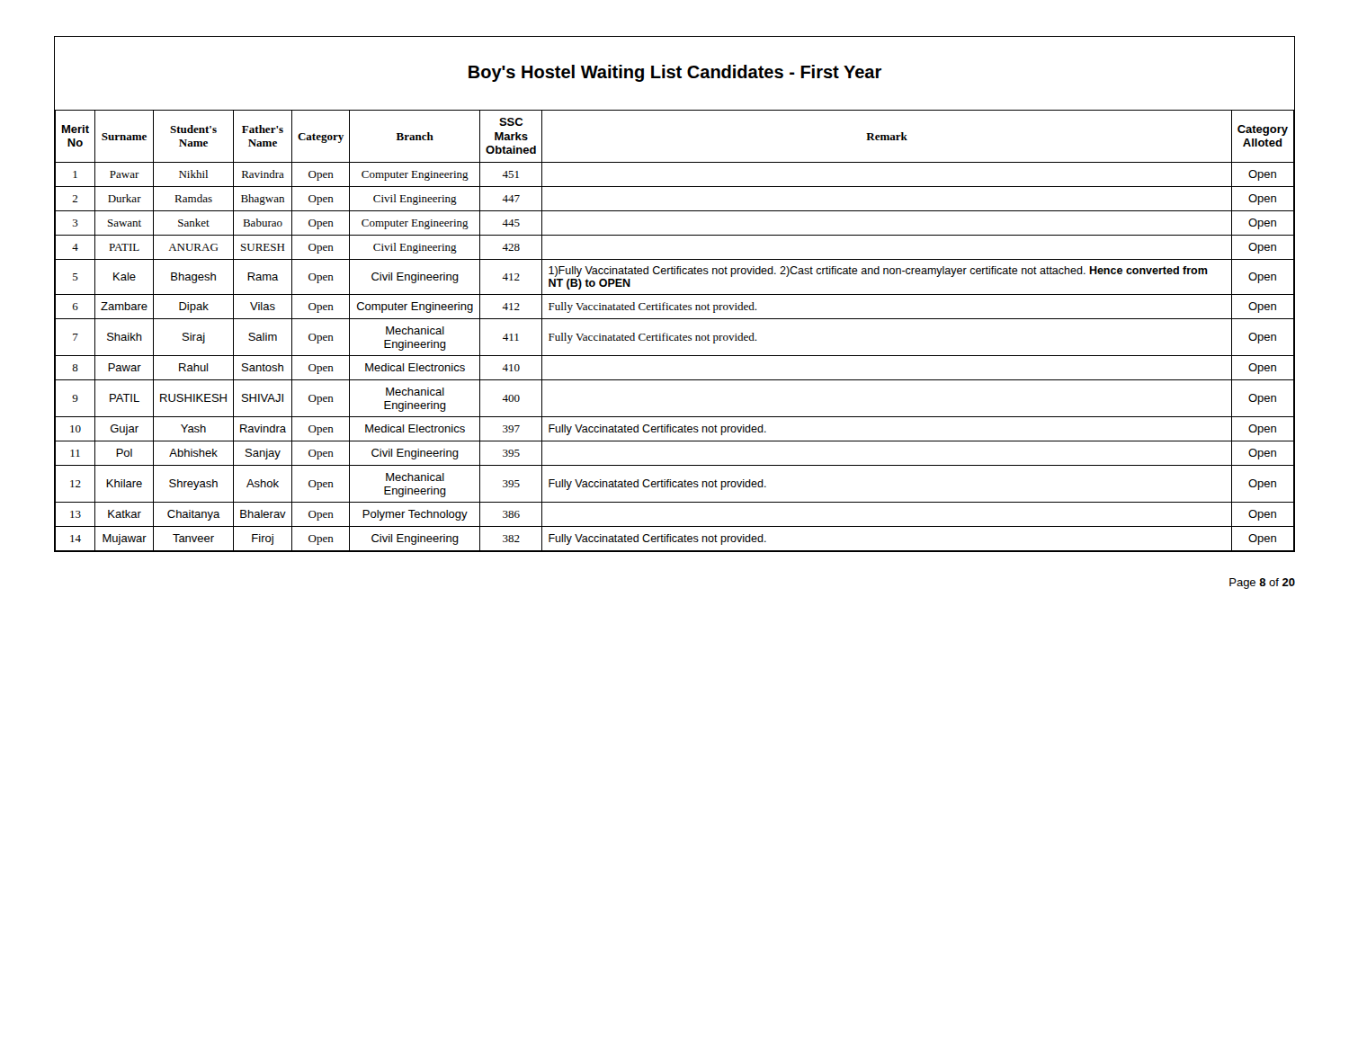Boy's Hostel Waiting List Candidates - First Year
| Merit No | Surname | Student's Name | Father's Name | Category | Branch | SSC Marks Obtained | Remark | Category Alloted |
| --- | --- | --- | --- | --- | --- | --- | --- | --- |
| 1 | Pawar | Nikhil | Ravindra | Open | Computer Engineering | 451 | | Open |
| 2 | Durkar | Ramdas | Bhagwan | Open | Civil Engineering | 447 | | Open |
| 3 | Sawant | Sanket | Baburao | Open | Computer Engineering | 445 | | Open |
| 4 | PATIL | ANURAG | SURESH | Open | Civil Engineering | 428 | | Open |
| 5 | Kale | Bhagesh | Rama | Open | Civil Engineering | 412 | 1)Fully Vaccinatated Certificates not provided. 2)Cast crtificate and non-creamylayer certificate not attached. Hence converted from NT (B) to OPEN | Open |
| 6 | Zambare | Dipak | Vilas | Open | Computer Engineering | 412 | Fully Vaccinatated Certificates not provided. | Open |
| 7 | Shaikh | Siraj | Salim | Open | Mechanical Engineering | 411 | Fully Vaccinatated Certificates not provided. | Open |
| 8 | Pawar | Rahul | Santosh | Open | Medical Electronics | 410 | | Open |
| 9 | PATIL | RUSHIKESH | SHIVAJI | Open | Mechanical Engineering | 400 | | Open |
| 10 | Gujar | Yash | Ravindra | Open | Medical Electronics | 397 | Fully Vaccinatated Certificates not provided. | Open |
| 11 | Pol | Abhishek | Sanjay | Open | Civil Engineering | 395 | | Open |
| 12 | Khilare | Shreyash | Ashok | Open | Mechanical Engineering | 395 | Fully Vaccinatated Certificates not provided. | Open |
| 13 | Katkar | Chaitanya | Bhalerav | Open | Polymer Technology | 386 | | Open |
| 14 | Mujawar | Tanveer | Firoj | Open | Civil Engineering | 382 | Fully Vaccinatated Certificates not provided. | Open |
Page 8 of 20